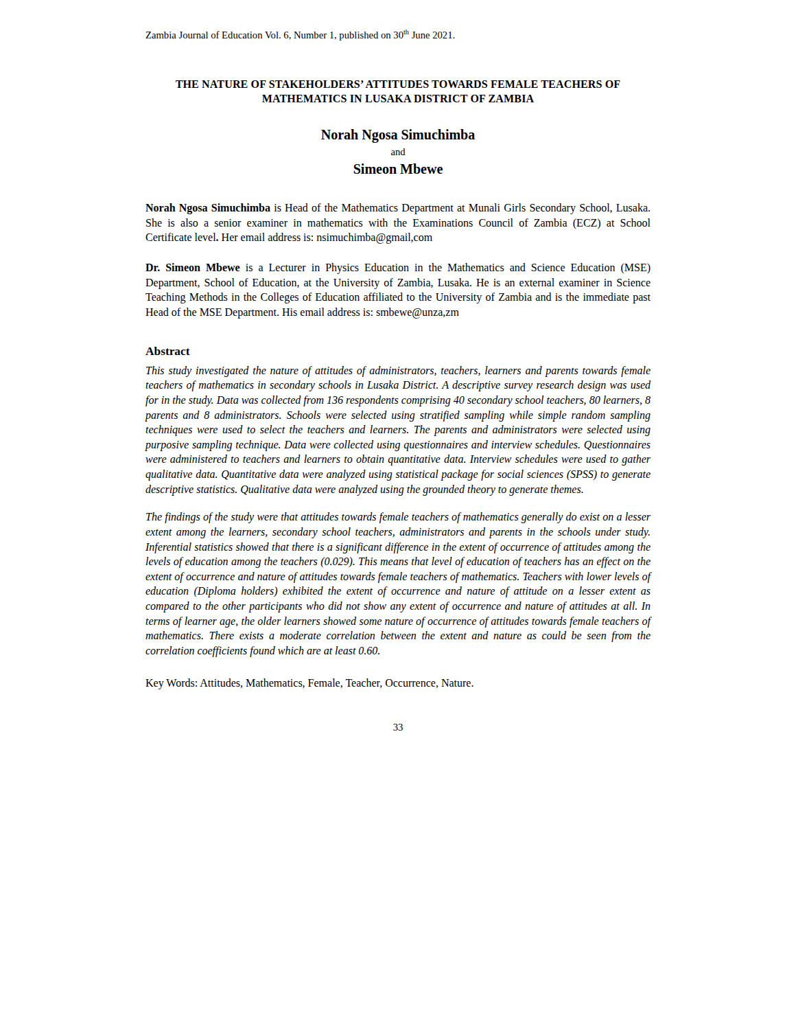Zambia Journal of Education Vol. 6, Number 1, published on 30th June 2021.
The Nature of Stakeholders’ Attitudes Towards Female Teachers of Mathematics in Lusaka District of Zambia
Norah Ngosa Simuchimba and Simeon Mbewe
Norah Ngosa Simuchimba is Head of the Mathematics Department at Munali Girls Secondary School, Lusaka. She is also a senior examiner in mathematics with the Examinations Council of Zambia (ECZ) at School Certificate level. Her email address is: nsimuchimba@gmail,com
Dr. Simeon Mbewe is a Lecturer in Physics Education in the Mathematics and Science Education (MSE) Department, School of Education, at the University of Zambia, Lusaka. He is an external examiner in Science Teaching Methods in the Colleges of Education affiliated to the University of Zambia and is the immediate past Head of the MSE Department. His email address is: smbewe@unza,zm
Abstract
This study investigated the nature of attitudes of administrators, teachers, learners and parents towards female teachers of mathematics in secondary schools in Lusaka District. A descriptive survey research design was used for in the study. Data was collected from 136 respondents comprising 40 secondary school teachers, 80 learners, 8 parents and 8 administrators. Schools were selected using stratified sampling while simple random sampling techniques were used to select the teachers and learners. The parents and administrators were selected using purposive sampling technique. Data were collected using questionnaires and interview schedules. Questionnaires were administered to teachers and learners to obtain quantitative data. Interview schedules were used to gather qualitative data. Quantitative data were analyzed using statistical package for social sciences (SPSS) to generate descriptive statistics. Qualitative data were analyzed using the grounded theory to generate themes.
The findings of the study were that attitudes towards female teachers of mathematics generally do exist on a lesser extent among the learners, secondary school teachers, administrators and parents in the schools under study. Inferential statistics showed that there is a significant difference in the extent of occurrence of attitudes among the levels of education among the teachers (0.029). This means that level of education of teachers has an effect on the extent of occurrence and nature of attitudes towards female teachers of mathematics. Teachers with lower levels of education (Diploma holders) exhibited the extent of occurrence and nature of attitude on a lesser extent as compared to the other participants who did not show any extent of occurrence and nature of attitudes at all. In terms of learner age, the older learners showed some nature of occurrence of attitudes towards female teachers of mathematics. There exists a moderate correlation between the extent and nature as could be seen from the correlation coefficients found which are at least 0.60.
Key Words: Attitudes, Mathematics, Female, Teacher, Occurrence, Nature.
33